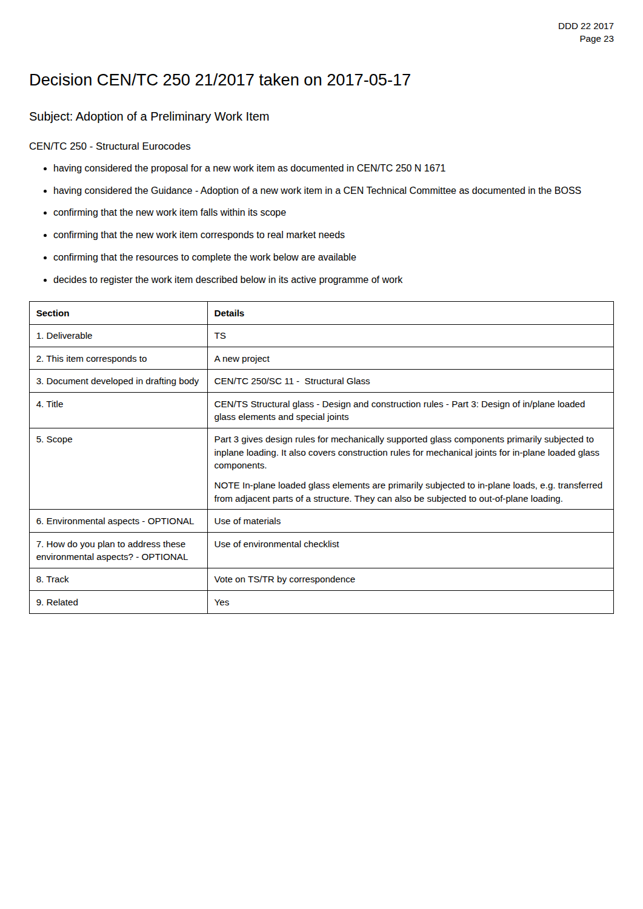DDD 22 2017
Page 23
Decision CEN/TC 250 21/2017 taken on 2017-05-17
Subject: Adoption of a Preliminary Work Item
CEN/TC 250 - Structural Eurocodes
having considered the proposal for a new work item as documented in CEN/TC 250 N 1671
having considered the Guidance - Adoption of a new work item in a CEN Technical Committee as documented in the BOSS
confirming that the new work item falls within its scope
confirming that the new work item corresponds to real market needs
confirming that the resources to complete the work below are available
decides to register the work item described below in its active programme of work
| Section | Details |
| --- | --- |
| 1. Deliverable | TS |
| 2. This item corresponds to | A new project |
| 3. Document developed in drafting body | CEN/TC 250/SC 11 - Structural Glass |
| 4. Title | CEN/TS Structural glass - Design and construction rules - Part 3: Design of in/plane loaded glass elements and special joints |
| 5. Scope | Part 3 gives design rules for mechanically supported glass components primarily subjected to inplane loading. It also covers construction rules for mechanical joints for in-plane loaded glass components. NOTE In-plane loaded glass elements are primarily subjected to in-plane loads, e.g. transferred from adjacent parts of a structure. They can also be subjected to out-of-plane loading. |
| 6. Environmental aspects - OPTIONAL | Use of materials |
| 7. How do you plan to address these environmental aspects? - OPTIONAL | Use of environmental checklist |
| 8. Track | Vote on TS/TR by correspondence |
| 9. Related | Yes |